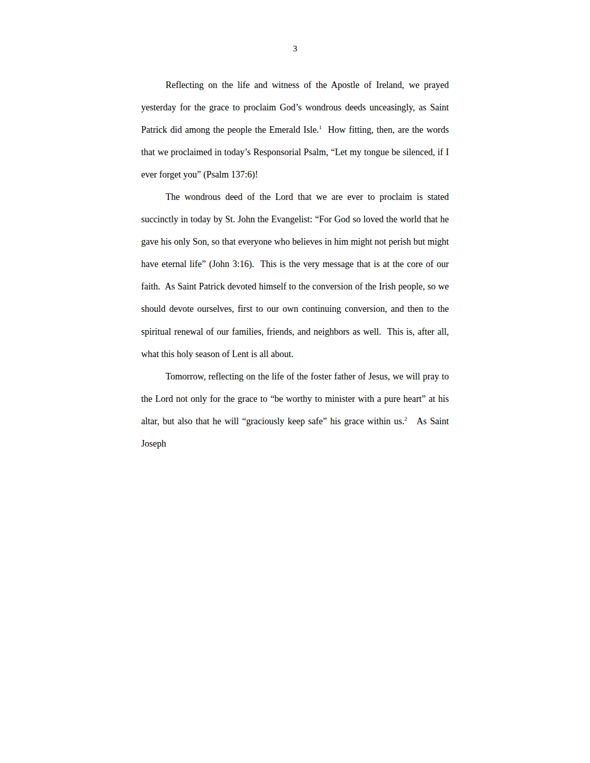3
Reflecting on the life and witness of the Apostle of Ireland, we prayed yesterday for the grace to proclaim God’s wondrous deeds unceasingly, as Saint Patrick did among the people the Emerald Isle.1 How fitting, then, are the words that we proclaimed in today’s Responsorial Psalm, “Let my tongue be silenced, if I ever forget you” (Psalm 137:6)!
The wondrous deed of the Lord that we are ever to proclaim is stated succinctly in today by St. John the Evangelist: “For God so loved the world that he gave his only Son, so that everyone who believes in him might not perish but might have eternal life” (John 3:16). This is the very message that is at the core of our faith. As Saint Patrick devoted himself to the conversion of the Irish people, so we should devote ourselves, first to our own continuing conversion, and then to the spiritual renewal of our families, friends, and neighbors as well. This is, after all, what this holy season of Lent is all about.
Tomorrow, reflecting on the life of the foster father of Jesus, we will pray to the Lord not only for the grace to “be worthy to minister with a pure heart” at his altar, but also that he will “graciously keep safe” his grace within us.2 As Saint Joseph